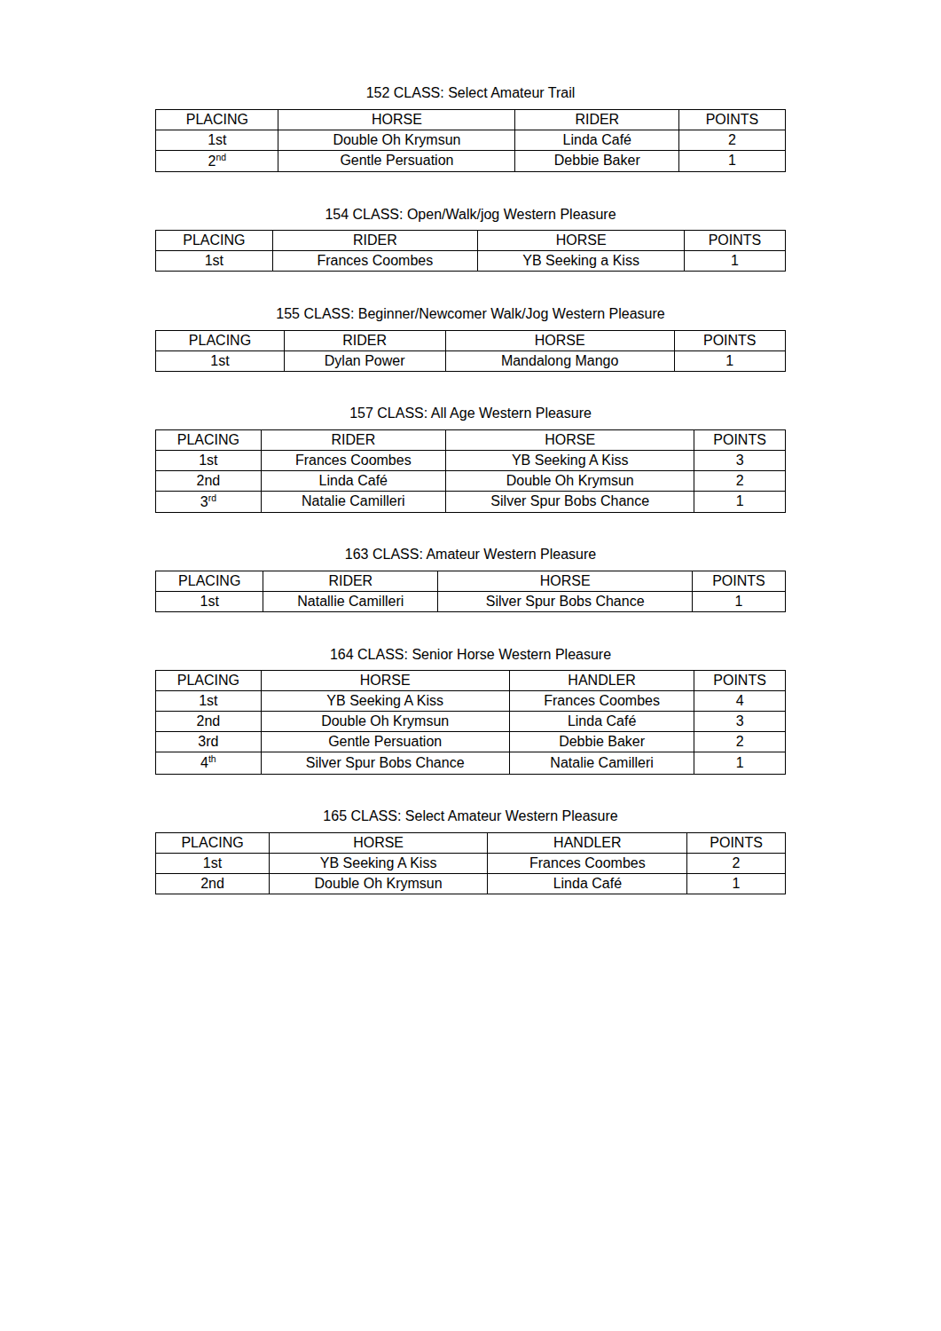152 CLASS: Select Amateur Trail
| PLACING | HORSE | RIDER | POINTS |
| --- | --- | --- | --- |
| 1st | Double Oh Krymsun | Linda Café | 2 |
| 2 nd | Gentle Persuation | Debbie Baker | 1 |
154 CLASS: Open/Walk/jog Western Pleasure
| PLACING | RIDER | HORSE | POINTS |
| --- | --- | --- | --- |
| 1st | Frances Coombes | YB Seeking a Kiss | 1 |
155 CLASS: Beginner/Newcomer Walk/Jog Western Pleasure
| PLACING | RIDER | HORSE | POINTS |
| --- | --- | --- | --- |
| 1st | Dylan Power | Mandalong Mango | 1 |
157 CLASS: All Age Western Pleasure
| PLACING | RIDER | HORSE | POINTS |
| --- | --- | --- | --- |
| 1st | Frances Coombes | YB Seeking A Kiss | 3 |
| 2nd | Linda Café | Double Oh Krymsun | 2 |
| 3 rd | Natalie Camilleri | Silver Spur Bobs Chance | 1 |
163 CLASS: Amateur Western Pleasure
| PLACING | RIDER | HORSE | POINTS |
| --- | --- | --- | --- |
| 1st | Natallie Camilleri | Silver Spur Bobs Chance | 1 |
164 CLASS: Senior Horse Western Pleasure
| PLACING | HORSE | HANDLER | POINTS |
| --- | --- | --- | --- |
| 1st | YB Seeking A Kiss | Frances Coombes | 4 |
| 2nd | Double Oh Krymsun | Linda Café | 3 |
| 3rd | Gentle Persuation | Debbie Baker | 2 |
| 4 th | Silver Spur Bobs Chance | Natalie Camilleri | 1 |
165 CLASS: Select Amateur Western Pleasure
| PLACING | HORSE | HANDLER | POINTS |
| --- | --- | --- | --- |
| 1st | YB Seeking A Kiss | Frances Coombes | 2 |
| 2nd | Double Oh Krymsun | Linda Café | 1 |